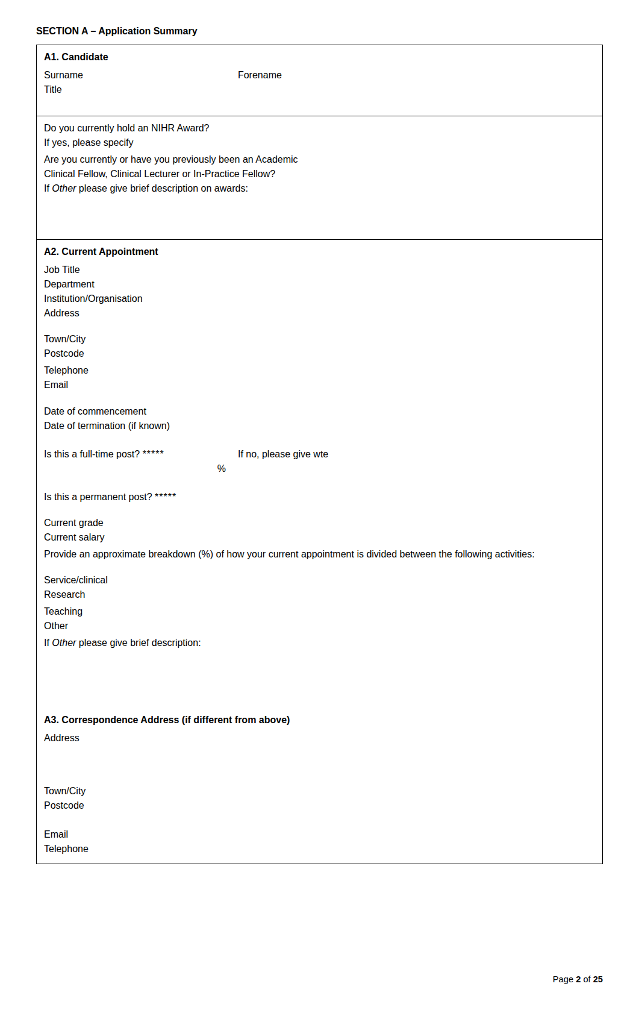SECTION A – Application Summary
A1. Candidate
Surname
Forename
Title
Do you currently hold an NIHR Award?
If yes, please specify
Are you currently or have you previously been an Academic
Clinical Fellow, Clinical Lecturer or In-Practice Fellow?
If Other please give brief description on awards:
A2. Current Appointment
Job Title
Department
Institution/Organisation
Address
Town/City
Postcode
Telephone
Email
Date of commencement
Date of termination (if known)
Is this a full-time post? *****
If no, please give wte
%
Is this a permanent post? *****
Current grade
Current salary
Provide an approximate breakdown (%) of how your current appointment is divided between the following activities:
Service/clinical
Research
Teaching
Other
If Other please give brief description:
A3. Correspondence Address (if different from above)
Address
Town/City
Postcode
Email
Telephone
Page 2 of 25